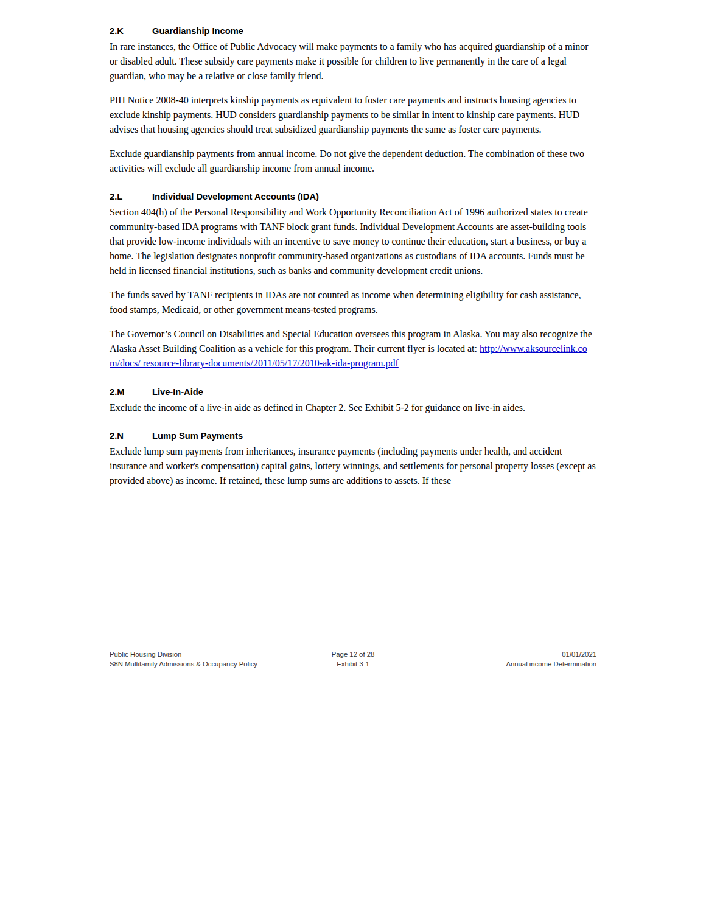2.KGuardianship Income
In rare instances, the Office of Public Advocacy will make payments to a family who has acquired guardianship of a minor or disabled adult. These subsidy care payments make it possible for children to live permanently in the care of a legal guardian, who may be a relative or close family friend.
PIH Notice 2008-40 interprets kinship payments as equivalent to foster care payments and instructs housing agencies to exclude kinship payments. HUD considers guardianship payments to be similar in intent to kinship care payments. HUD advises that housing agencies should treat subsidized guardianship payments the same as foster care payments.
Exclude guardianship payments from annual income. Do not give the dependent deduction. The combination of these two activities will exclude all guardianship income from annual income.
2.LIndividual Development Accounts (IDA)
Section 404(h) of the Personal Responsibility and Work Opportunity Reconciliation Act of 1996 authorized states to create community-based IDA programs with TANF block grant funds. Individual Development Accounts are asset-building tools that provide low-income individuals with an incentive to save money to continue their education, start a business, or buy a home. The legislation designates nonprofit community-based organizations as custodians of IDA accounts. Funds must be held in licensed financial institutions, such as banks and community development credit unions.
The funds saved by TANF recipients in IDAs are not counted as income when determining eligibility for cash assistance, food stamps, Medicaid, or other government means-tested programs.
The Governor’s Council on Disabilities and Special Education oversees this program in Alaska. You may also recognize the Alaska Asset Building Coalition as a vehicle for this program. Their current flyer is located at: http://www.aksourcelink.com/docs/ resource-library-documents/2011/05/17/2010-ak-ida-program.pdf
2.MLive-In-Aide
Exclude the income of a live-in aide as defined in Chapter 2. See Exhibit 5-2 for guidance on live-in aides.
2.NLump Sum Payments
Exclude lump sum payments from inheritances, insurance payments (including payments under health, and accident insurance and worker's compensation) capital gains, lottery winnings, and settlements for personal property losses (except as provided above) as income. If retained, these lump sums are additions to assets. If these
Public Housing Division
S8N Multifamily Admissions & Occupancy Policy
Page 12 of 28
Exhibit 3-1
01/01/2021
Annual income Determination